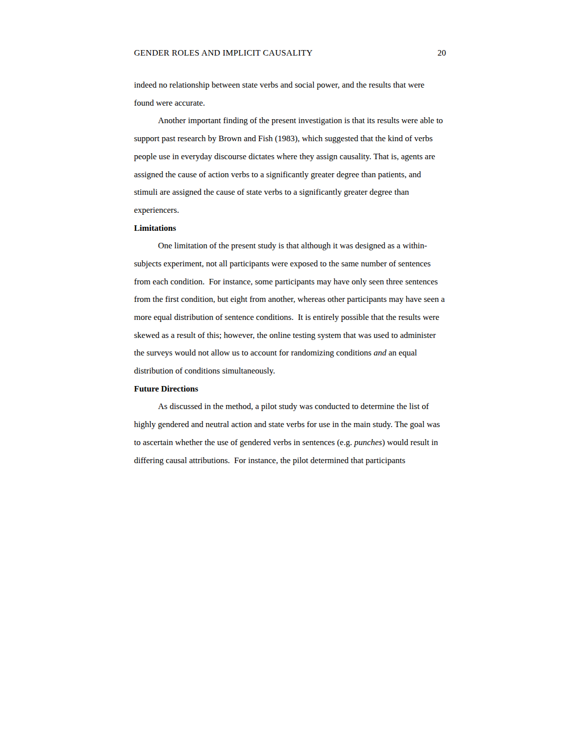GENDER ROLES AND IMPLICIT CAUSALITY 20
indeed no relationship between state verbs and social power, and the results that were found were accurate.
Another important finding of the present investigation is that its results were able to support past research by Brown and Fish (1983), which suggested that the kind of verbs people use in everyday discourse dictates where they assign causality. That is, agents are assigned the cause of action verbs to a significantly greater degree than patients, and stimuli are assigned the cause of state verbs to a significantly greater degree than experiencers.
Limitations
One limitation of the present study is that although it was designed as a within-subjects experiment, not all participants were exposed to the same number of sentences from each condition. For instance, some participants may have only seen three sentences from the first condition, but eight from another, whereas other participants may have seen a more equal distribution of sentence conditions. It is entirely possible that the results were skewed as a result of this; however, the online testing system that was used to administer the surveys would not allow us to account for randomizing conditions and an equal distribution of conditions simultaneously.
Future Directions
As discussed in the method, a pilot study was conducted to determine the list of highly gendered and neutral action and state verbs for use in the main study. The goal was to ascertain whether the use of gendered verbs in sentences (e.g. punches) would result in differing causal attributions. For instance, the pilot determined that participants